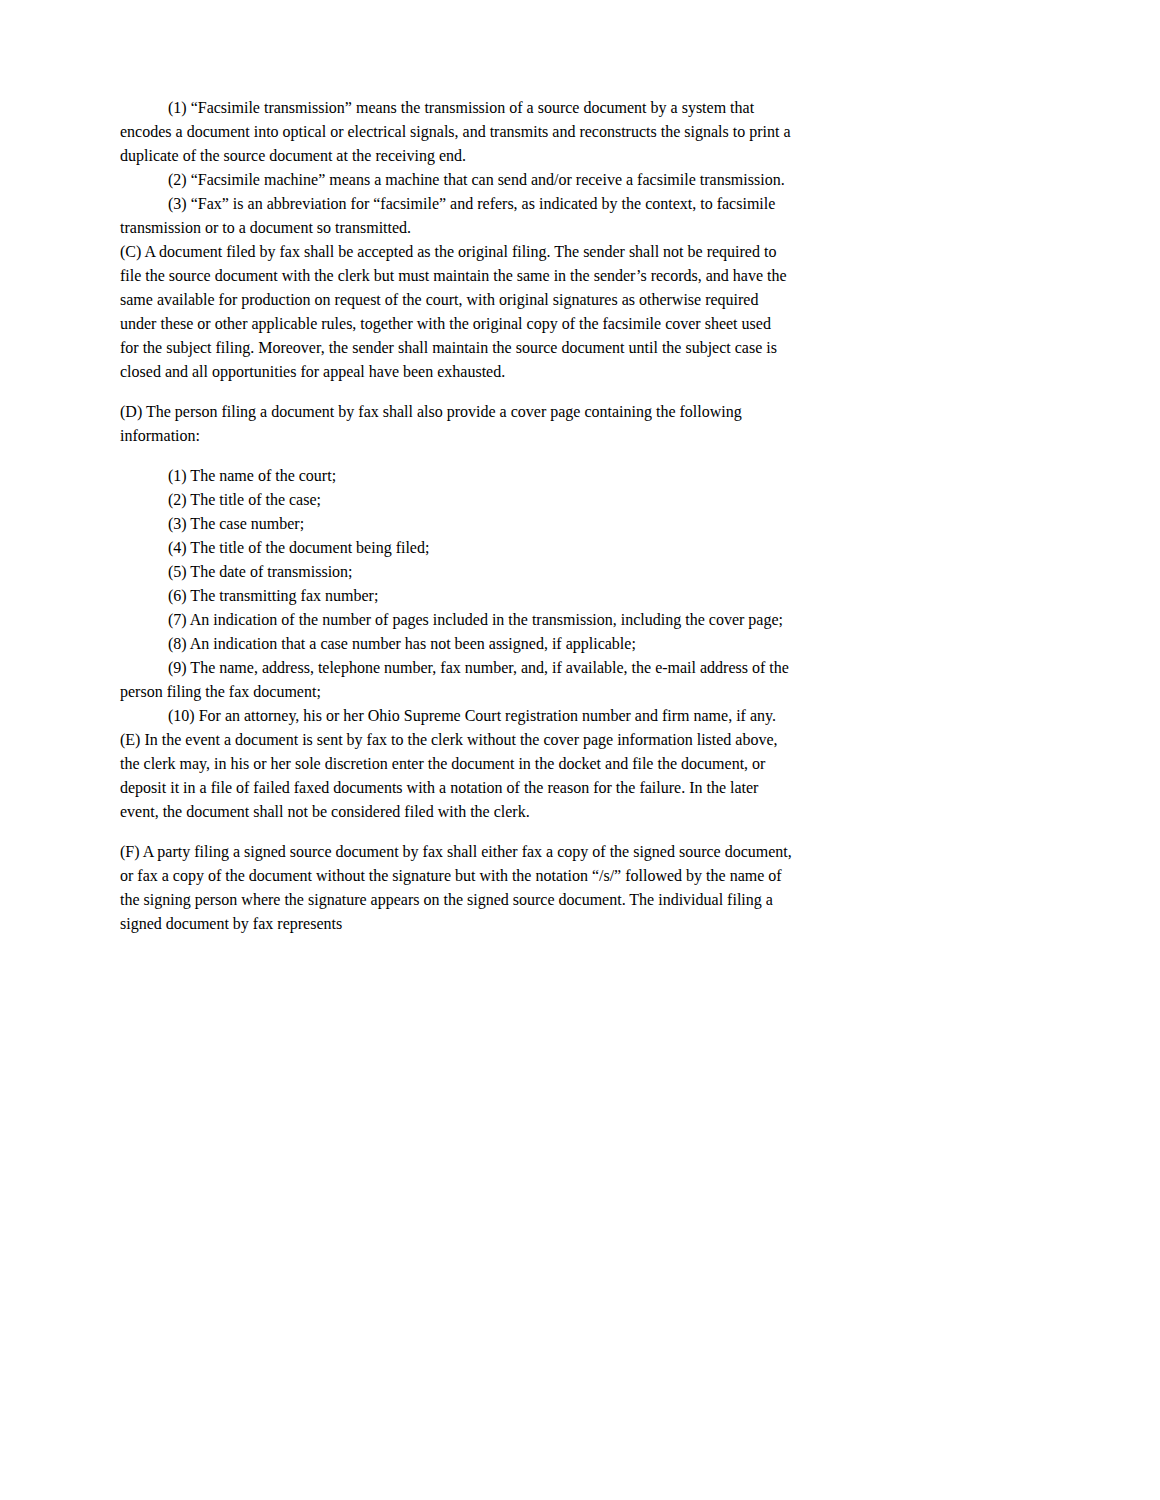(1) “Facsimile transmission” means the transmission of a source document by a system that encodes a document into optical or electrical signals, and transmits and reconstructs the signals to print a duplicate of the source document at the receiving end.
(2) “Facsimile machine” means a machine that can send and/or receive a facsimile transmission.
(3) “Fax” is an abbreviation for “facsimile” and refers, as indicated by the context, to facsimile transmission or to a document so transmitted.
(C) A document filed by fax shall be accepted as the original filing. The sender shall not be required to file the source document with the clerk but must maintain the same in the sender’s records, and have the same available for production on request of the court, with original signatures as otherwise required under these or other applicable rules, together with the original copy of the facsimile cover sheet used for the subject filing. Moreover, the sender shall maintain the source document until the subject case is closed and all opportunities for appeal have been exhausted.
(D) The person filing a document by fax shall also provide a cover page containing the following information:
(1) The name of the court;
(2) The title of the case;
(3) The case number;
(4) The title of the document being filed;
(5) The date of transmission;
(6) The transmitting fax number;
(7) An indication of the number of pages included in the transmission, including the cover page;
(8) An indication that a case number has not been assigned, if applicable;
(9) The name, address, telephone number, fax number, and, if available, the e-mail address of the person filing the fax document;
(10) For an attorney, his or her Ohio Supreme Court registration number and firm name, if any.
(E) In the event a document is sent by fax to the clerk without the cover page information listed above, the clerk may, in his or her sole discretion enter the document in the docket and file the document, or deposit it in a file of failed faxed documents with a notation of the reason for the failure. In the later event, the document shall not be considered filed with the clerk.
(F) A party filing a signed source document by fax shall either fax a copy of the signed source document, or fax a copy of the document without the signature but with the notation “/s/” followed by the name of the signing person where the signature appears on the signed source document. The individual filing a signed document by fax represents